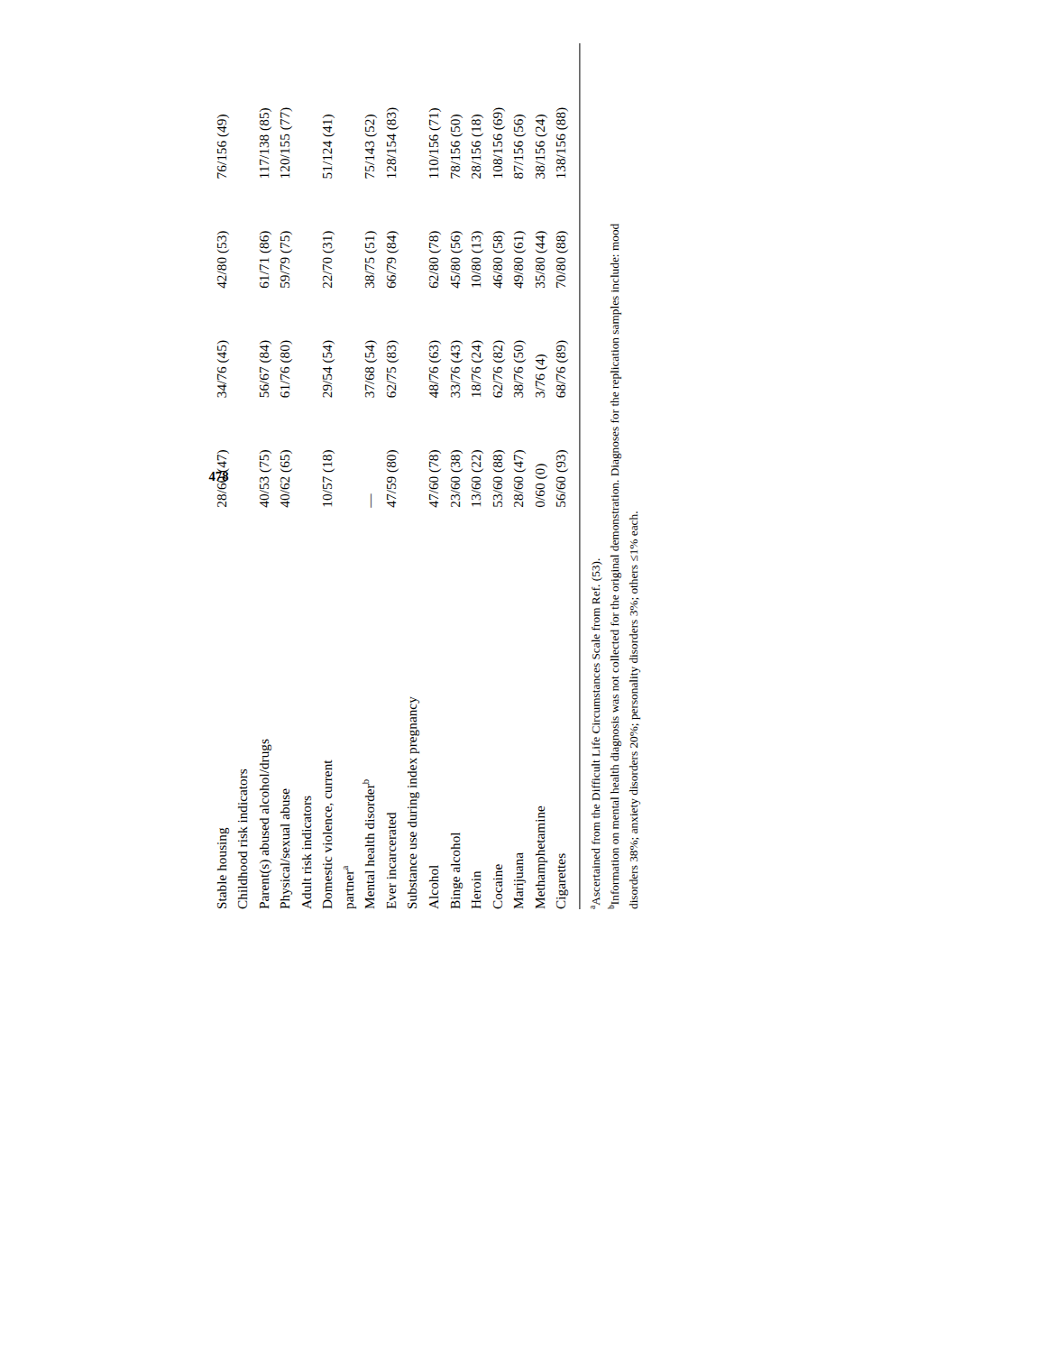478
| Stable housing | 28/60 (47) | 34/76 (45) | 42/80 (53) | 76/156 (49) |
| Childhood risk indicators | | | | |
| Parent(s) abused alcohol/drugs | 40/53 (75) | 56/67 (84) | 61/71 (86) | 117/138 (85) |
| Physical/sexual abuse | 40/62 (65) | 61/76 (80) | 59/79 (75) | 120/155 (77) |
| Adult risk indicators | | | | |
| Domestic violence, current | 10/57 (18) | 29/54 (54) | 22/70 (31) | 51/124 (41) |
| partner a | | | | |
| Mental health disorder b | — | 37/68 (54) | 38/75 (51) | 75/143 (52) |
| Ever incarcerated | 47/59 (80) | 62/75 (83) | 66/79 (84) | 128/154 (83) |
| Substance use during index pregnancy | | | | |
| Alcohol | 47/60 (78) | 48/76 (63) | 62/80 (78) | 110/156 (71) |
| Binge alcohol | 23/60 (38) | 33/76 (43) | 45/80 (56) | 78/156 (50) |
| Heroin | 13/60 (22) | 18/76 (24) | 10/80 (13) | 28/156 (18) |
| Cocaine | 53/60 (88) | 62/76 (82) | 46/80 (58) | 108/156 (69) |
| Marijuana | 28/60 (47) | 38/76 (50) | 49/80 (61) | 87/156 (56) |
| Methamphetamine | 0/60 (0) | 3/76 (4) | 35/80 (44) | 38/156 (24) |
| Cigarettes | 56/60 (93) | 68/76 (89) | 70/80 (88) | 138/156 (88) |
aAscertained from the Difficult Life Circumstances Scale from Ref. (53).
bInformation on mental health diagnosis was not collected for the original demonstration. Diagnoses for the replication samples include: mood
disorders 38%; anxiety disorders 20%; personality disorders 3%; others ≤1% each.